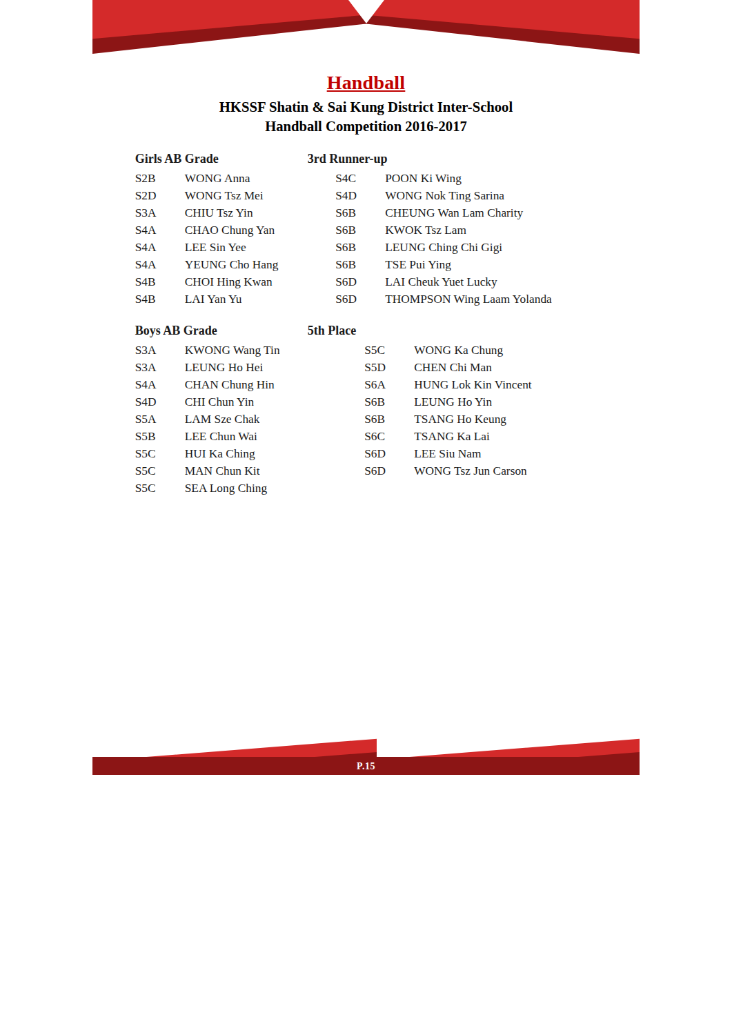Handball
HKSSF Shatin & Sai Kung District Inter-School
Handball Competition 2016-2017
Girls AB Grade 3rd Runner-up
| S2B | WONG Anna | | S4C | POON Ki Wing |
| S2D | WONG Tsz Mei | | S4D | WONG Nok Ting Sarina |
| S3A | CHIU Tsz Yin | | S6B | CHEUNG Wan Lam Charity |
| S4A | CHAO Chung Yan | | S6B | KWOK Tsz Lam |
| S4A | LEE Sin Yee | | S6B | LEUNG Ching Chi Gigi |
| S4A | YEUNG Cho Hang | | S6B | TSE Pui Ying |
| S4B | CHOI Hing Kwan | | S6D | LAI Cheuk Yuet Lucky |
| S4B | LAI Yan Yu | | S6D | THOMPSON Wing Laam Yolanda |
Boys AB Grade 5th Place
| S3A | KWONG Wang Tin | | S5C | WONG Ka Chung |
| S3A | LEUNG Ho Hei | | S5D | CHEN Chi Man |
| S4A | CHAN Chung Hin | | S6A | HUNG Lok Kin Vincent |
| S4D | CHI Chun Yin | | S6B | LEUNG Ho Yin |
| S5A | LAM Sze Chak | | S6B | TSANG Ho Keung |
| S5B | LEE Chun Wai | | S6C | TSANG Ka Lai |
| S5C | HUI Ka Ching | | S6D | LEE Siu Nam |
| S5C | MAN Chun Kit | | S6D | WONG Tsz Jun Carson |
| S5C | SEA Long Ching | | | |
P.15